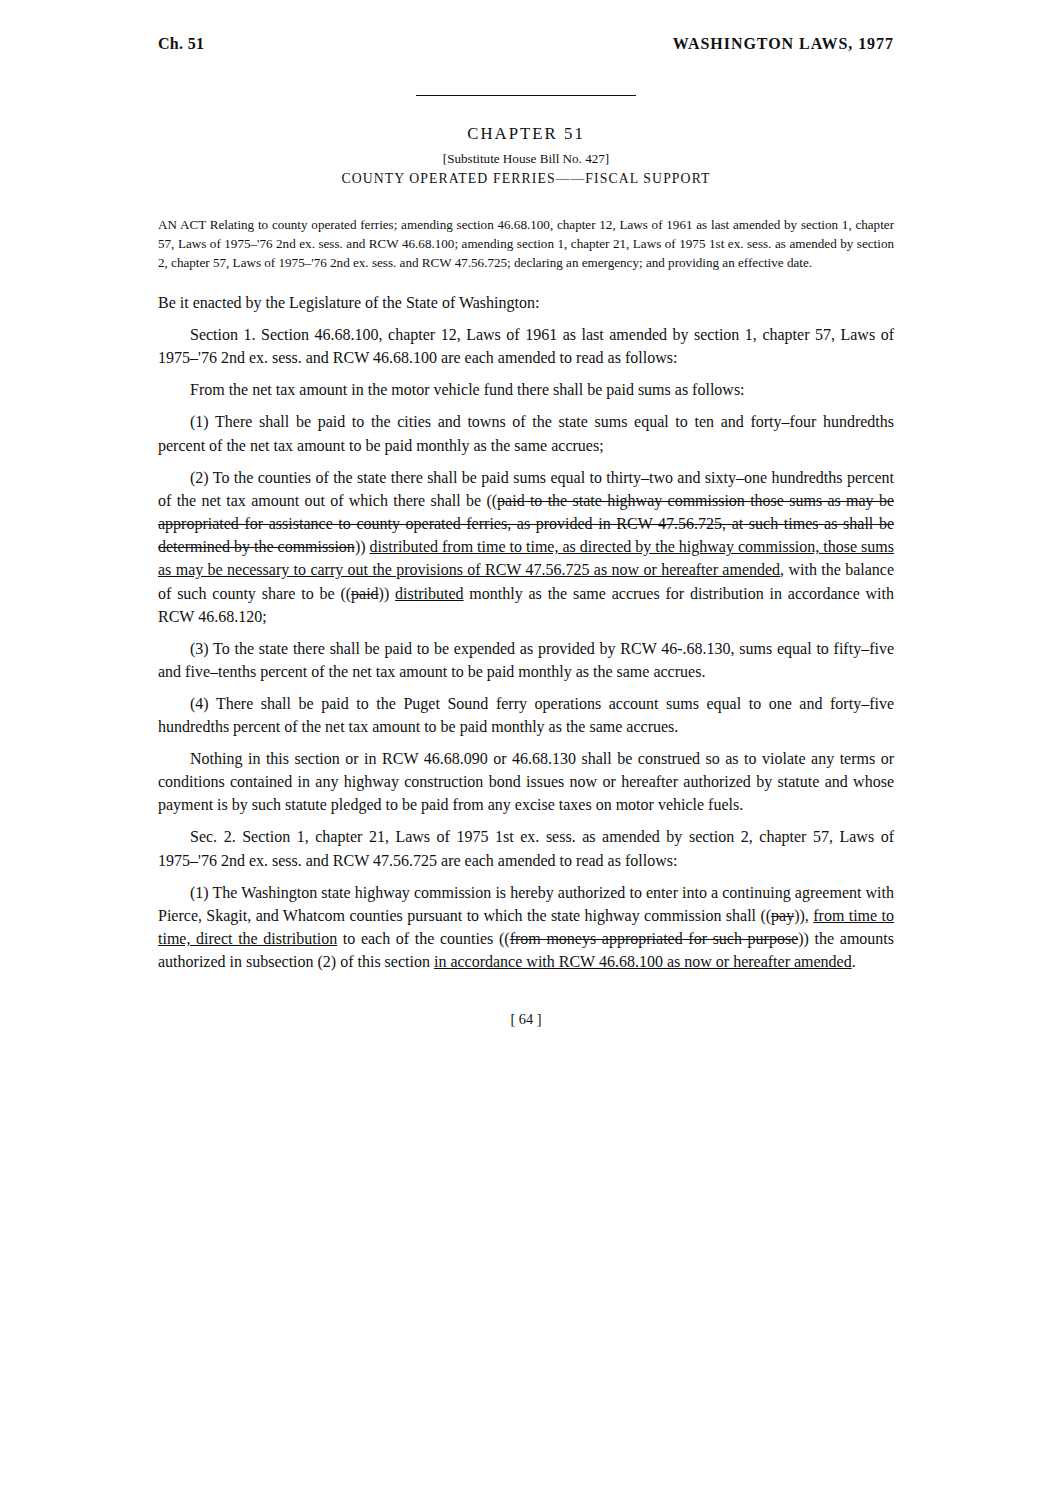Ch. 51 WASHINGTON LAWS, 1977
CHAPTER 51
[Substitute House Bill No. 427]
COUNTY OPERATED FERRIES——FISCAL SUPPORT
AN ACT Relating to county operated ferries; amending section 46.68.100, chapter 12, Laws of 1961 as last amended by section 1, chapter 57, Laws of 1975–'76 2nd ex. sess. and RCW 46.68.100; amending section 1, chapter 21, Laws of 1975 1st ex. sess. as amended by section 2, chapter 57, Laws of 1975–'76 2nd ex. sess. and RCW 47.56.725; declaring an emergency; and providing an effective date.
Be it enacted by the Legislature of the State of Washington:
Section 1. Section 46.68.100, chapter 12, Laws of 1961 as last amended by section 1, chapter 57, Laws of 1975–'76 2nd ex. sess. and RCW 46.68.100 are each amended to read as follows:
From the net tax amount in the motor vehicle fund there shall be paid sums as follows:
(1) There shall be paid to the cities and towns of the state sums equal to ten and forty–four hundredths percent of the net tax amount to be paid monthly as the same accrues;
(2) To the counties of the state there shall be paid sums equal to thirty–two and sixty–one hundredths percent of the net tax amount out of which there shall be ((paid to the state highway commission those sums as may be appropriated for assistance to county operated ferries, as provided in RCW 47.56.725, at such times as shall be determined by the commission)) distributed from time to time, as directed by the highway commission, those sums as may be necessary to carry out the provisions of RCW 47.56.725 as now or hereafter amended, with the balance of such county share to be ((paid)) distributed monthly as the same accrues for distribution in accordance with RCW 46.68.120;
(3) To the state there shall be paid to be expended as provided by RCW 46-.68.130, sums equal to fifty–five and five–tenths percent of the net tax amount to be paid monthly as the same accrues.
(4) There shall be paid to the Puget Sound ferry operations account sums equal to one and forty–five hundredths percent of the net tax amount to be paid monthly as the same accrues.
Nothing in this section or in RCW 46.68.090 or 46.68.130 shall be construed so as to violate any terms or conditions contained in any highway construction bond issues now or hereafter authorized by statute and whose payment is by such statute pledged to be paid from any excise taxes on motor vehicle fuels.
Sec. 2. Section 1, chapter 21, Laws of 1975 1st ex. sess. as amended by section 2, chapter 57, Laws of 1975–'76 2nd ex. sess. and RCW 47.56.725 are each amended to read as follows:
(1) The Washington state highway commission is hereby authorized to enter into a continuing agreement with Pierce, Skagit, and Whatcom counties pursuant to which the state highway commission shall ((pay)), from time to time, direct the distribution to each of the counties ((from moneys appropriated for such purpose)) the amounts authorized in subsection (2) of this section in accordance with RCW 46.68.100 as now or hereafter amended.
[ 64 ]